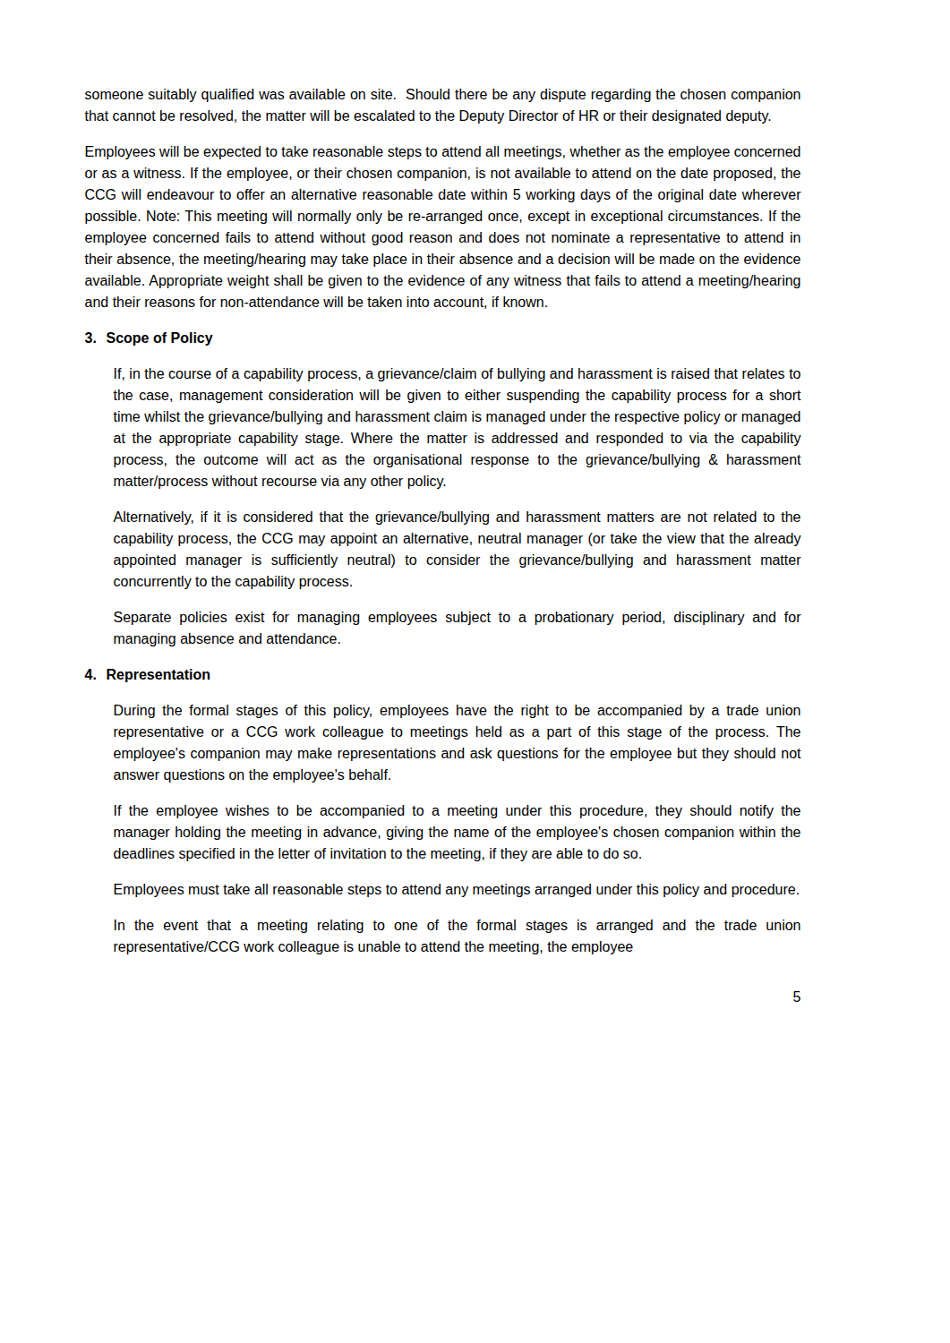someone suitably qualified was available on site. Should there be any dispute regarding the chosen companion that cannot be resolved, the matter will be escalated to the Deputy Director of HR or their designated deputy.
Employees will be expected to take reasonable steps to attend all meetings, whether as the employee concerned or as a witness. If the employee, or their chosen companion, is not available to attend on the date proposed, the CCG will endeavour to offer an alternative reasonable date within 5 working days of the original date wherever possible. Note: This meeting will normally only be re-arranged once, except in exceptional circumstances. If the employee concerned fails to attend without good reason and does not nominate a representative to attend in their absence, the meeting/hearing may take place in their absence and a decision will be made on the evidence available. Appropriate weight shall be given to the evidence of any witness that fails to attend a meeting/hearing and their reasons for non-attendance will be taken into account, if known.
3. Scope of Policy
If, in the course of a capability process, a grievance/claim of bullying and harassment is raised that relates to the case, management consideration will be given to either suspending the capability process for a short time whilst the grievance/bullying and harassment claim is managed under the respective policy or managed at the appropriate capability stage. Where the matter is addressed and responded to via the capability process, the outcome will act as the organisational response to the grievance/bullying & harassment matter/process without recourse via any other policy.
Alternatively, if it is considered that the grievance/bullying and harassment matters are not related to the capability process, the CCG may appoint an alternative, neutral manager (or take the view that the already appointed manager is sufficiently neutral) to consider the grievance/bullying and harassment matter concurrently to the capability process.
Separate policies exist for managing employees subject to a probationary period, disciplinary and for managing absence and attendance.
4. Representation
During the formal stages of this policy, employees have the right to be accompanied by a trade union representative or a CCG work colleague to meetings held as a part of this stage of the process. The employee's companion may make representations and ask questions for the employee but they should not answer questions on the employee's behalf.
If the employee wishes to be accompanied to a meeting under this procedure, they should notify the manager holding the meeting in advance, giving the name of the employee's chosen companion within the deadlines specified in the letter of invitation to the meeting, if they are able to do so.
Employees must take all reasonable steps to attend any meetings arranged under this policy and procedure.
In the event that a meeting relating to one of the formal stages is arranged and the trade union representative/CCG work colleague is unable to attend the meeting, the employee
5